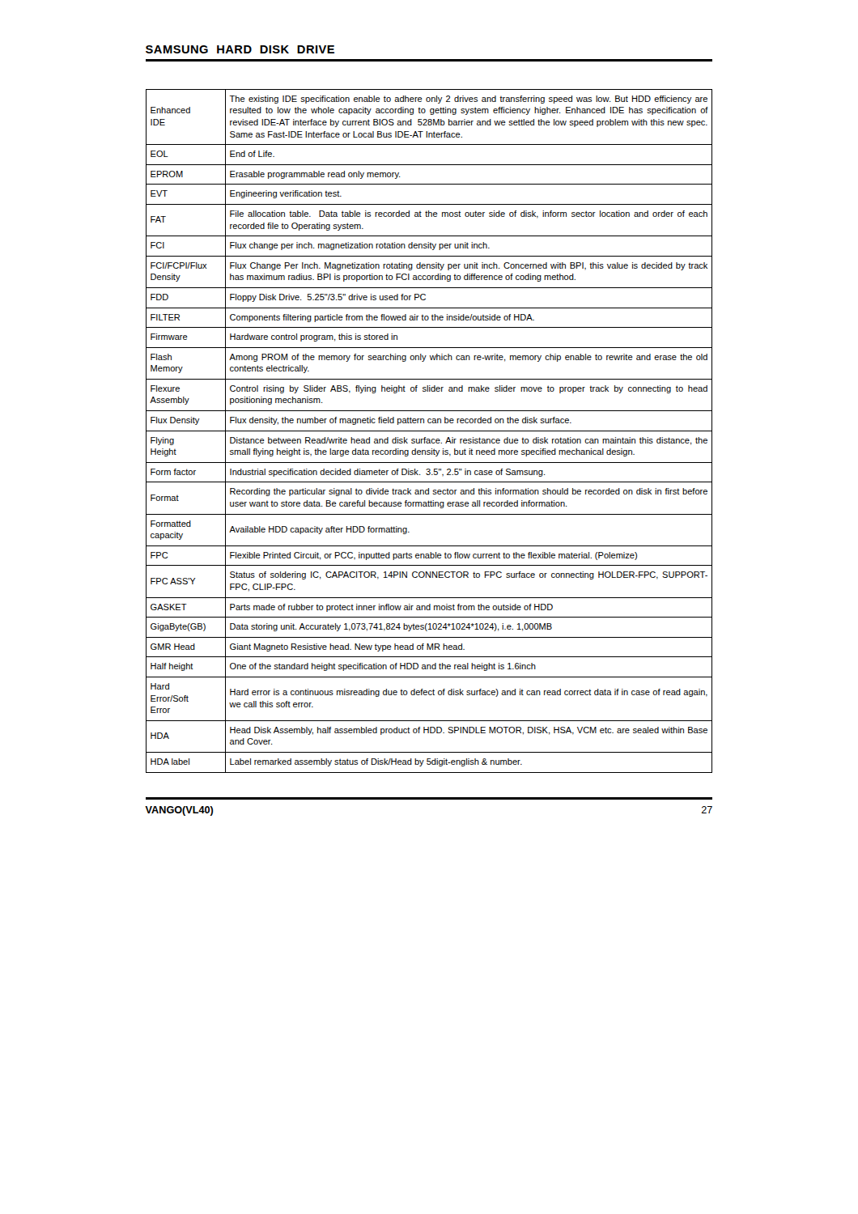SAMSUNG HARD DISK DRIVE
| Enhanced IDE | The existing IDE specification enable to adhere only 2 drives and transferring speed was low. But HDD efficiency are resulted to low the whole capacity according to getting system efficiency higher. Enhanced IDE has specification of revised IDE-AT interface by current BIOS and 528Mb barrier and we settled the low speed problem with this new spec. Same as Fast-IDE Interface or Local Bus IDE-AT Interface. |
| EOL | End of Life. |
| EPROM | Erasable programmable read only memory. |
| EVT | Engineering verification test. |
| FAT | File allocation table. Data table is recorded at the most outer side of disk, inform sector location and order of each recorded file to Operating system. |
| FCI | Flux change per inch. magnetization rotation density per unit inch. |
| FCI/FCPI/Flux Density | Flux Change Per Inch. Magnetization rotating density per unit inch. Concerned with BPI, this value is decided by track has maximum radius. BPI is proportion to FCI according to difference of coding method. |
| FDD | Floppy Disk Drive. 5.25"/3.5" drive is used for PC |
| FILTER | Components filtering particle from the flowed air to the inside/outside of HDA. |
| Firmware | Hardware control program, this is stored in |
| Flash Memory | Among PROM of the memory for searching only which can re-write, memory chip enable to rewrite and erase the old contents electrically. |
| Flexure Assembly | Control rising by Slider ABS, flying height of slider and make slider move to proper track by connecting to head positioning mechanism. |
| Flux Density | Flux density, the number of magnetic field pattern can be recorded on the disk surface. |
| Flying Height | Distance between Read/write head and disk surface. Air resistance due to disk rotation can maintain this distance, the small flying height is, the large data recording density is, but it need more specified mechanical design. |
| Form factor | Industrial specification decided diameter of Disk. 3.5", 2.5" in case of Samsung. |
| Format | Recording the particular signal to divide track and sector and this information should be recorded on disk in first before user want to store data. Be careful because formatting erase all recorded information. |
| Formatted capacity | Available HDD capacity after HDD formatting. |
| FPC | Flexible Printed Circuit, or PCC, inputted parts enable to flow current to the flexible material. (Polemize) |
| FPC ASS'Y | Status of soldering IC, CAPACITOR, 14PIN CONNECTOR to FPC surface or connecting HOLDER-FPC, SUPPORT-FPC, CLIP-FPC. |
| GASKET | Parts made of rubber to protect inner inflow air and moist from the outside of HDD |
| GigaByte(GB) | Data storing unit. Accurately 1,073,741,824 bytes(1024*1024*1024), i.e. 1,000MB |
| GMR Head | Giant Magneto Resistive head. New type head of MR head. |
| Half height | One of the standard height specification of HDD and the real height is 1.6inch |
| Hard Error/Soft Error | Hard error is a continuous misreading due to defect of disk surface) and it can read correct data if in case of read again, we call this soft error. |
| HDA | Head Disk Assembly, half assembled product of HDD. SPINDLE MOTOR, DISK, HSA, VCM etc. are sealed within Base and Cover. |
| HDA label | Label remarked assembly status of Disk/Head by 5digit-english & number. |
VANGO(VL40) 27